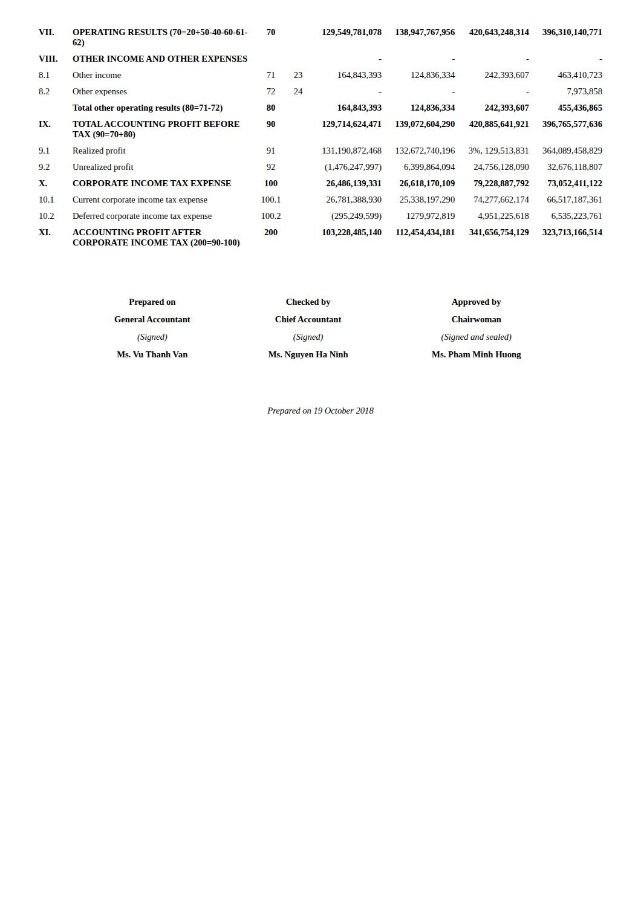| VII. | OPERATING RESULTS (70=20+50-40-60-61-62) | 70 | | 129,549,781,078 | 138,947,767,956 | 420,643,248,314 | 396,310,140,771 |
| VIII. | OTHER INCOME AND OTHER EXPENSES | | | - | - | - | - |
| 8.1 | Other income | 71 | 23 | 164,843,393 | 124,836,334 | 242,393,607 | 463,410,723 |
| 8.2 | Other expenses | 72 | 24 | - | - | - | 7,973,858 |
| | Total other operating results (80=71-72) | 80 | | 164,843,393 | 124,836,334 | 242,393,607 | 455,436,865 |
| IX. | TOTAL ACCOUNTING PROFIT BEFORE TAX (90=70+80) | 90 | | 129,714,624,471 | 139,072,604,290 | 420,885,641,921 | 396,765,577,636 |
| 9.1 | Realized profit | 91 | | 131,190,872,468 | 132,672,740,196 | 3%, 129,513,831 | 364,089,458,829 |
| 9.2 | Unrealized profit | 92 | | (1,476,247,997) | 6,399,864,094 | 24,756,128,090 | 32,676,118,807 |
| X. | CORPORATE INCOME TAX EXPENSE | 100 | | 26,486,139,331 | 26,618,170,109 | 79,228,887,792 | 73,052,411,122 |
| 10.1 | Current corporate income tax expense | 100.1 | | 26,781,388,930 | 25,338,197,290 | 74,277,662,174 | 66,517,187,361 |
| 10.2 | Deferred corporate income tax expense | 100.2 | | (295,249,599) | 1279,972,819 | 4,951,225,618 | 6,535,223,761 |
| XI. | ACCOUNTING PROFIT AFTER CORPORATE INCOME TAX (200=90-100) | 200 | | 103,228,485,140 | 112,454,434,181 | 341,656,754,129 | 323,713,166,514 |
| Prepared on | Checked by | Approved by |
| General Accountant | Chief Accountant | Chairwoman |
| (Signed) | (Signed) | (Signed and sealed) |
| Ms. Vu Thanh Van | Ms. Nguyen Ha Ninh | Ms. Pham Minh Huong |
Prepared on 19 October 2018